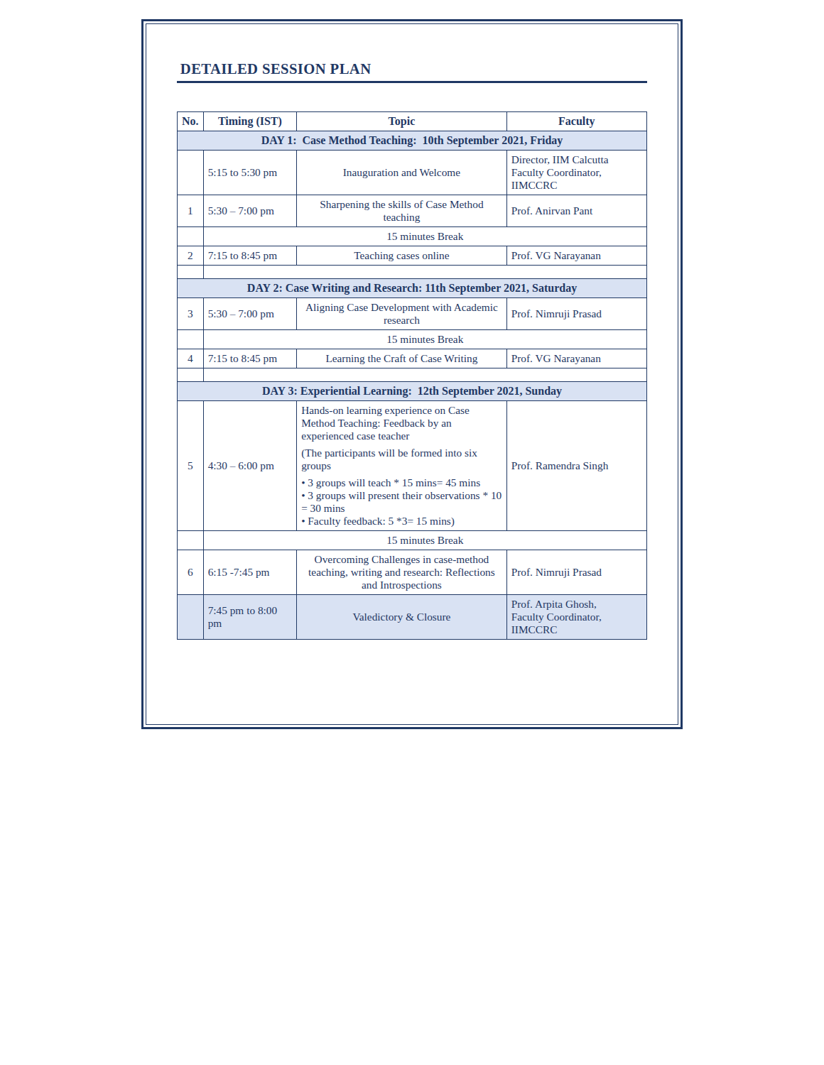Detailed Session Plan
| No. | Timing (IST) | Topic | Faculty |
| --- | --- | --- | --- |
| DAY 1: Case Method Teaching: 10th September 2021, Friday |
| | 5:15 to 5:30 pm | Inauguration and Welcome | Director, IIM Calcutta Faculty Coordinator, IIMCCRC |
| 1 | 5:30 – 7:00 pm | Sharpening the skills of Case Method teaching | Prof. Anirvan Pant |
| | 15 minutes Break |
| 2 | 7:15 to 8:45 pm | Teaching cases online | Prof. VG Narayanan |
| DAY 2: Case Writing and Research: 11th September 2021, Saturday |
| 3 | 5:30 – 7:00 pm | Aligning Case Development with Academic research | Prof. Nimruji Prasad |
| | 15 minutes Break |
| 4 | 7:15 to 8:45 pm | Learning the Craft of Case Writing | Prof. VG Narayanan |
| DAY 3: Experiential Learning: 12th September 2021, Sunday |
| 5 | 4:30 – 6:00 pm | Hands-on learning experience on Case Method Teaching: Feedback by an experienced case teacher (The participants will be formed into six groups 3 groups will teach * 15 mins= 45 mins 3 groups will present their observations * 10 = 30 mins Faculty feedback: 5 *3= 15 mins) | Prof. Ramendra Singh |
| | 15 minutes Break |
| 6 | 6:15 -7:45 pm | Overcoming Challenges in case-method teaching, writing and research: Reflections and Introspections | Prof. Nimruji Prasad |
| | 7:45 pm to 8:00 pm | Valedictory & Closure | Prof. Arpita Ghosh, Faculty Coordinator, IIMCCRC |